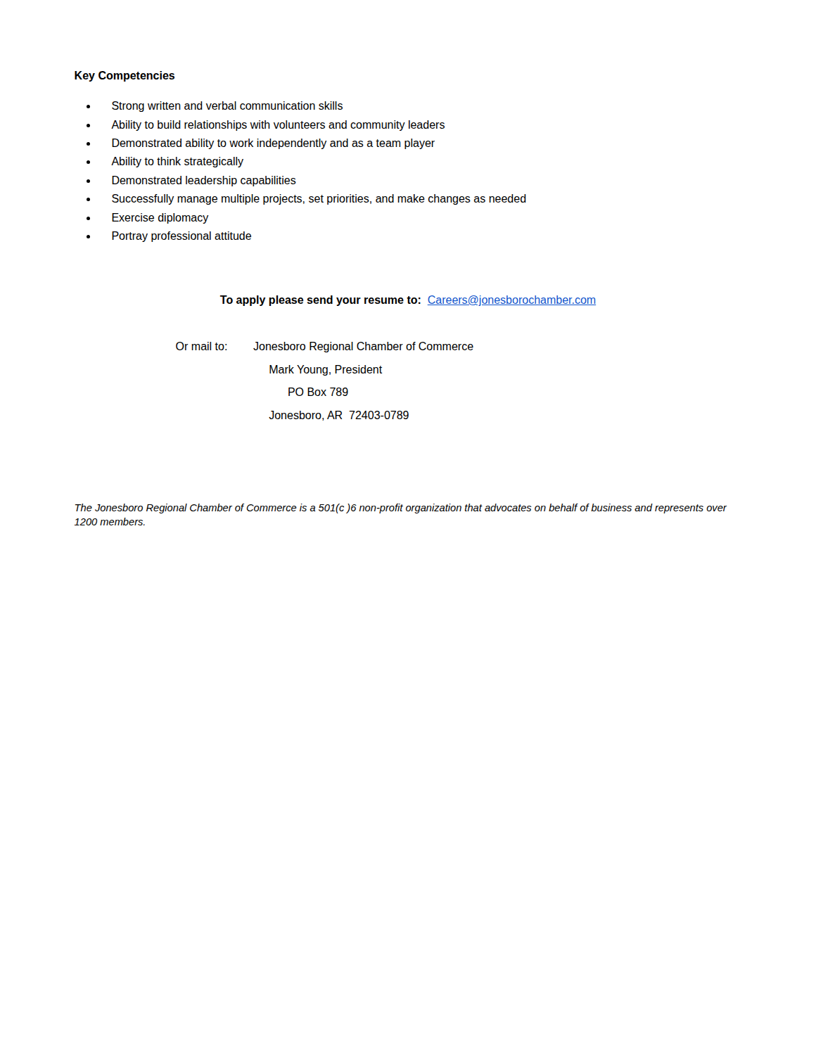Key Competencies
Strong written and verbal communication skills
Ability to build relationships with volunteers and community leaders
Demonstrated ability to work independently and as a team player
Ability to think strategically
Demonstrated leadership capabilities
Successfully manage multiple projects, set priorities, and make changes as needed
Exercise diplomacy
Portray professional attitude
To apply please send your resume to: Careers@jonesborochamber.com
Or mail to: Jonesboro Regional Chamber of Commerce
Mark Young, President
PO Box 789
Jonesboro, AR 72403-0789
The Jonesboro Regional Chamber of Commerce is a 501(c )6 non-profit organization that advocates on behalf of business and represents over 1200 members.